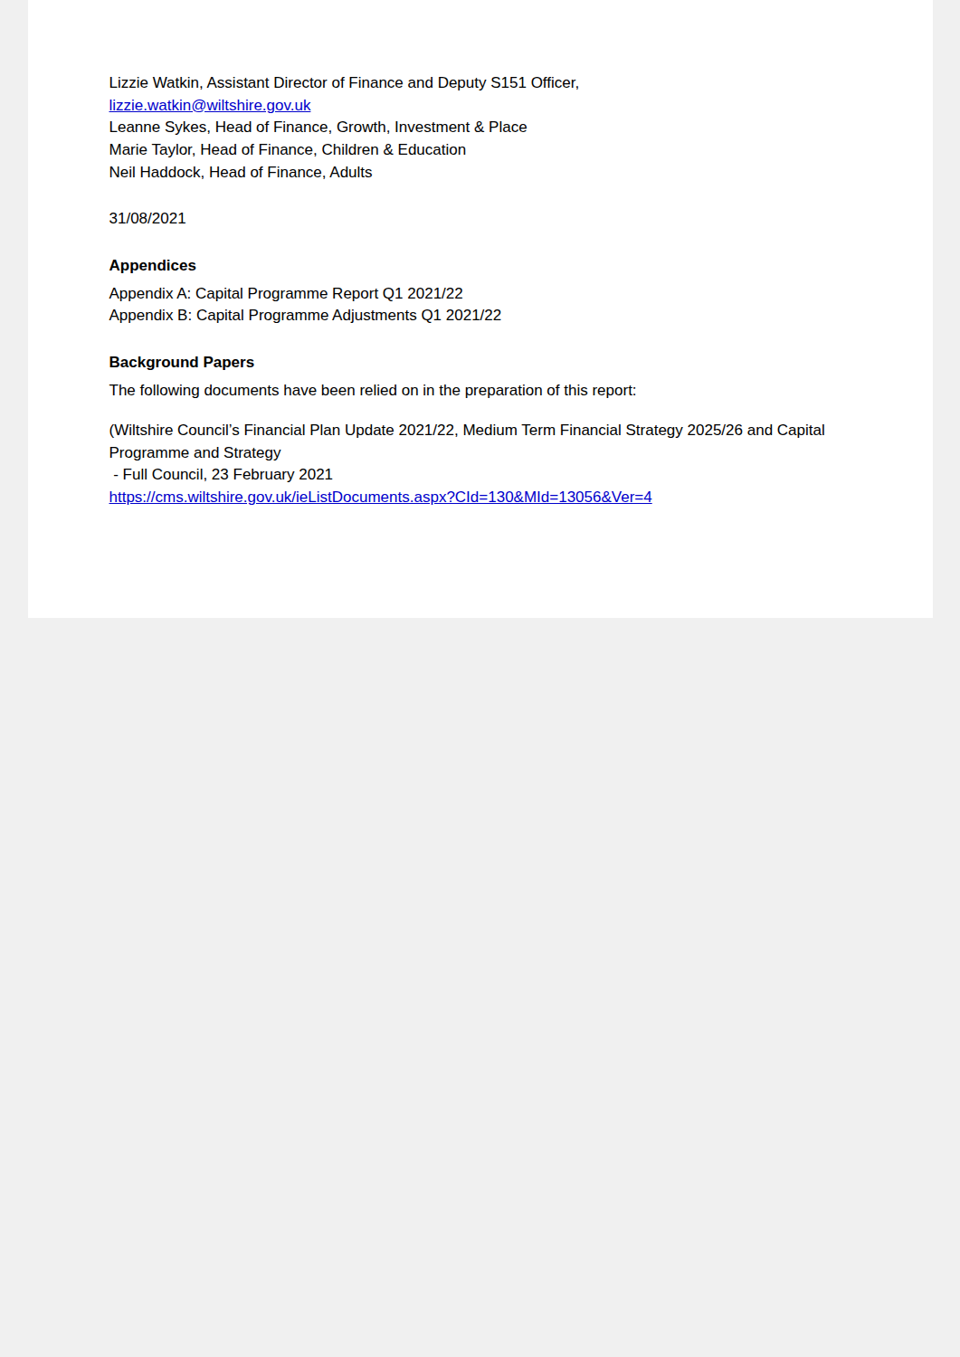Lizzie Watkin, Assistant Director of Finance and Deputy S151 Officer,
lizzie.watkin@wiltshire.gov.uk
Leanne Sykes, Head of Finance, Growth, Investment & Place
Marie Taylor, Head of Finance, Children & Education
Neil Haddock, Head of Finance, Adults
31/08/2021
Appendices
Appendix A: Capital Programme Report Q1 2021/22
Appendix B: Capital Programme Adjustments Q1 2021/22
Background Papers
The following documents have been relied on in the preparation of this report:
(Wiltshire Council’s Financial Plan Update 2021/22, Medium Term Financial Strategy 2025/26 and Capital Programme and Strategy
- Full Council, 23 February 2021
https://cms.wiltshire.gov.uk/ieListDocuments.aspx?CId=130&MId=13056&Ver=4